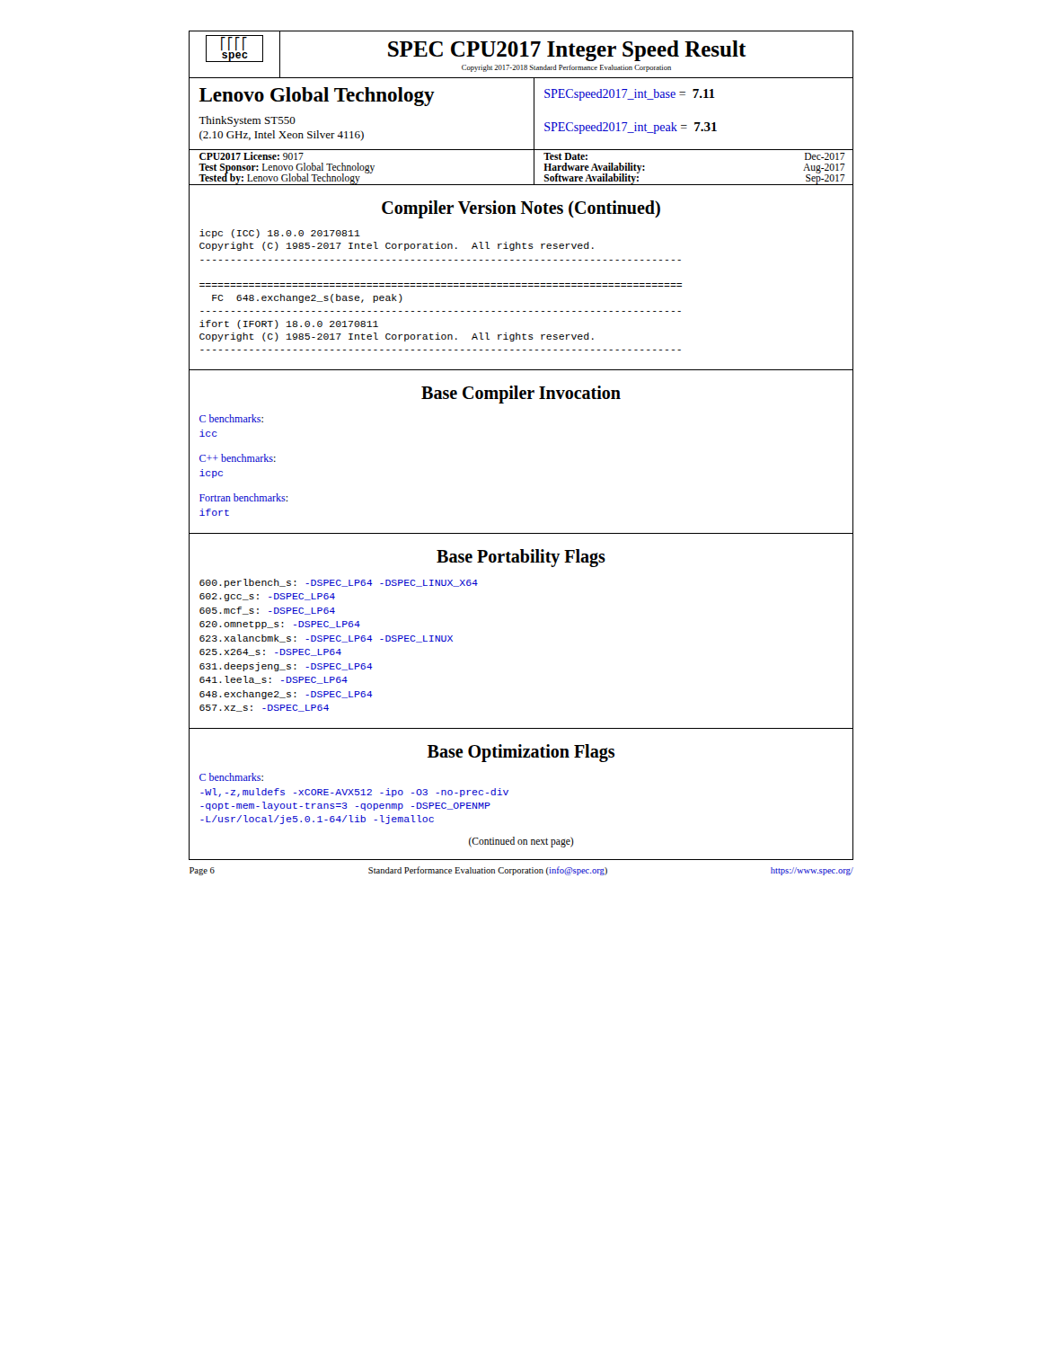⎡⎡⎡⎡
spec
SPEC CPU2017 Integer Speed Result
Copyright 2017-2018 Standard Performance Evaluation Corporation
Lenovo Global Technology
ThinkSystem ST550
(2.10 GHz, Intel Xeon Silver 4116)
SPECspeed2017_int_base = 7.11
SPECspeed2017_int_peak = 7.31
CPU2017 License: 9017
Test Sponsor: Lenovo Global Technology
Tested by: Lenovo Global Technology
| Test Date: | Dec-2017 |
| Hardware Availability: | Aug-2017 |
| Software Availability: | Sep-2017 |
Compiler Version Notes (Continued)
icpc (ICC) 18.0.0 20170811
Copyright (C) 1985-2017 Intel Corporation.  All rights reserved.
------------------------------------------------------------------------------

==============================================================================
  FC  648.exchange2_s(base, peak)
------------------------------------------------------------------------------
ifort (IFORT) 18.0.0 20170811
Copyright (C) 1985-2017 Intel Corporation.  All rights reserved.
------------------------------------------------------------------------------
Base Compiler Invocation
C benchmarks:
icc
C++ benchmarks:
icpc
Fortran benchmarks:
ifort
Base Portability Flags
600.perlbench_s: -DSPEC_LP64 -DSPEC_LINUX_X64
602.gcc_s: -DSPEC_LP64
605.mcf_s: -DSPEC_LP64
620.omnetpp_s: -DSPEC_LP64
623.xalancbmk_s: -DSPEC_LP64 -DSPEC_LINUX
625.x264_s: -DSPEC_LP64
631.deepsjeng_s: -DSPEC_LP64
641.leela_s: -DSPEC_LP64
648.exchange2_s: -DSPEC_LP64
657.xz_s: -DSPEC_LP64
Base Optimization Flags
C benchmarks:
-Wl,-z,muldefs -xCORE-AVX512 -ipo -O3 -no-prec-div
-qopt-mem-layout-trans=3 -qopenmp -DSPEC_OPENMP
-L/usr/local/je5.0.1-64/lib -ljemalloc
(Continued on next page)
Page 6
Standard Performance Evaluation Corporation (info@spec.org)
https://www.spec.org/